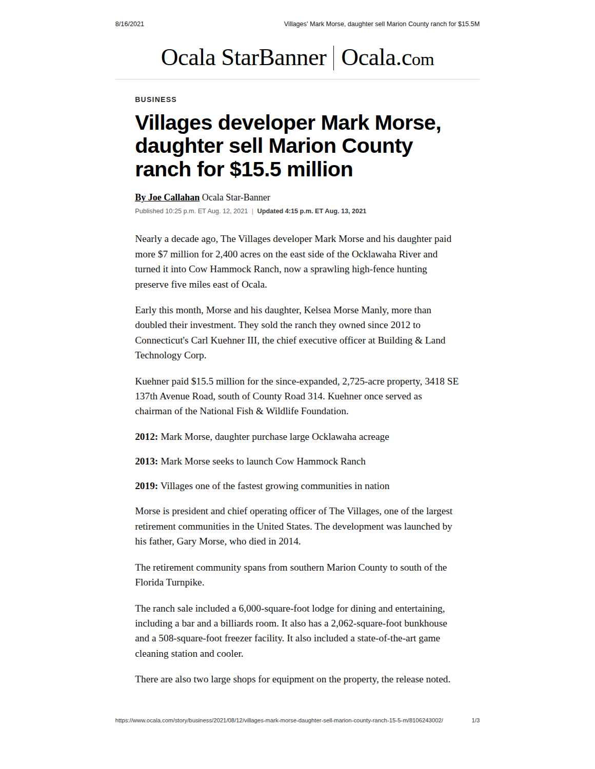8/16/2021 Villages' Mark Morse, daughter sell Marion County ranch for $15.5M
Ocala StarBanner Ocala.com
Business
Villages developer Mark Morse, daughter sell Marion County ranch for $15.5 million
By Joe Callahan Ocala Star-Banner
Published 10:25 p.m. ET Aug. 12, 2021 | Updated 4:15 p.m. ET Aug. 13, 2021
Nearly a decade ago, The Villages developer Mark Morse and his daughter paid more $7 million for 2,400 acres on the east side of the Ocklawaha River and turned it into Cow Hammock Ranch, now a sprawling high-fence hunting preserve five miles east of Ocala.
Early this month, Morse and his daughter, Kelsea Morse Manly, more than doubled their investment. They sold the ranch they owned since 2012 to Connecticut's Carl Kuehner III, the chief executive officer at Building & Land Technology Corp.
Kuehner paid $15.5 million for the since-expanded, 2,725-acre property, 3418 SE 137th Avenue Road, south of County Road 314. Kuehner once served as chairman of the National Fish & Wildlife Foundation.
2012: Mark Morse, daughter purchase large Ocklawaha acreage
2013: Mark Morse seeks to launch Cow Hammock Ranch
2019: Villages one of the fastest growing communities in nation
Morse is president and chief operating officer of The Villages, one of the largest retirement communities in the United States. The development was launched by his father, Gary Morse, who died in 2014.
The retirement community spans from southern Marion County to south of the Florida Turnpike.
The ranch sale included a 6,000-square-foot lodge for dining and entertaining, including a bar and a billiards room. It also has a 2,062-square-foot bunkhouse and a 508-square-foot freezer facility. It also included a state-of-the-art game cleaning station and cooler.
There are also two large shops for equipment on the property, the release noted.
https://www.ocala.com/story/business/2021/08/12/villages-mark-morse-daughter-sell-marion-county-ranch-15-5-m/8106243002/ 1/3